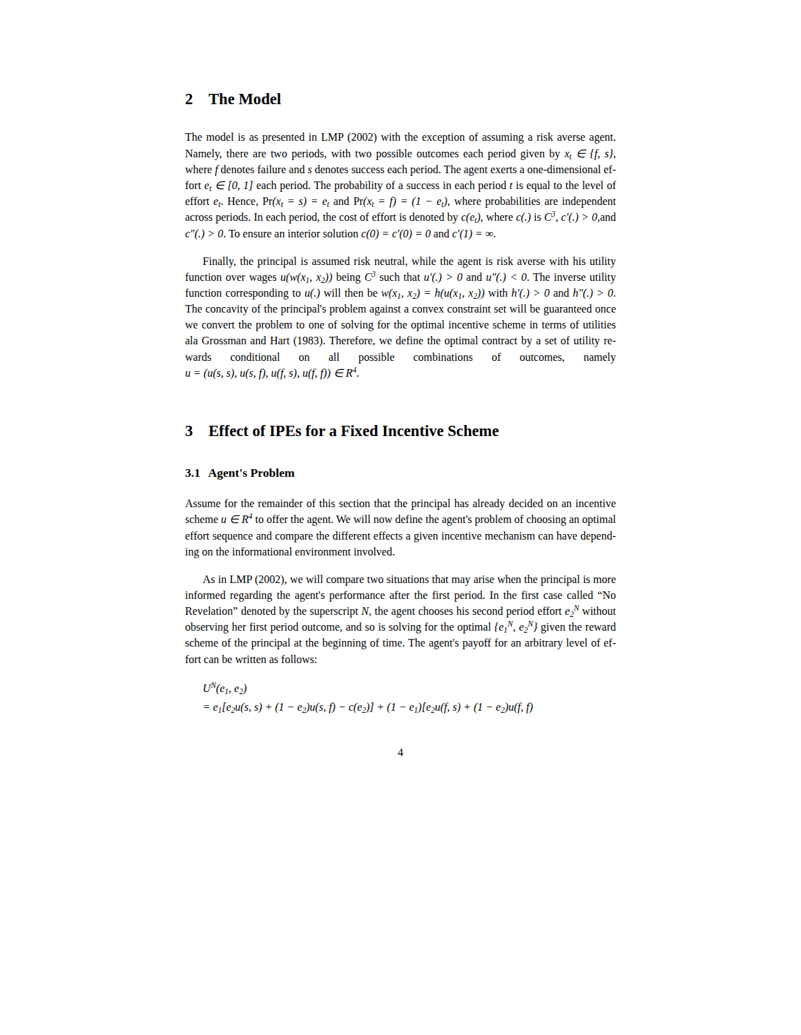2 The Model
The model is as presented in LMP (2002) with the exception of assuming a risk averse agent. Namely, there are two periods, with two possible outcomes each period given by xt ∈ {f, s}, where f denotes failure and s denotes success each period. The agent exerts a one-dimensional effort et ∈ [0, 1] each period. The probability of a success in each period t is equal to the level of effort et. Hence, Pr(xt = s) = et and Pr(xt = f) = (1 − et), where probabilities are independent across periods. In each period, the cost of effort is denoted by c(et), where c(.) is C3, c′(.) > 0, and c″(.) > 0. To ensure an interior solution c(0) = c′(0) = 0 and c′(1) = ∞.
Finally, the principal is assumed risk neutral, while the agent is risk averse with his utility function over wages u(w(x1, x2)) being C3 such that u′(.) > 0 and u″(.) < 0. The inverse utility function corresponding to u(.) will then be w(x1, x2) = h(u(x1, x2)) with h′(.) > 0 and h″(.) > 0. The concavity of the principal's problem against a convex constraint set will be guaranteed once we convert the problem to one of solving for the optimal incentive scheme in terms of utilities ala Grossman and Hart (1983). Therefore, we define the optimal contract by a set of utility rewards conditional on all possible combinations of outcomes, namely u = (u(s, s), u(s, f), u(f, s), u(f, f)) ∈ R4.
3 Effect of IPEs for a Fixed Incentive Scheme
3.1 Agent's Problem
Assume for the remainder of this section that the principal has already decided on an incentive scheme u ∈ R4 to offer the agent. We will now define the agent's problem of choosing an optimal effort sequence and compare the different effects a given incentive mechanism can have depending on the informational environment involved.
As in LMP (2002), we will compare two situations that may arise when the principal is more informed regarding the agent's performance after the first period. In the first case called “No Revelation” denoted by the superscript N, the agent chooses his second period effort e2N without observing her first period outcome, and so is solving for the optimal {e1N, e2N} given the reward scheme of the principal at the beginning of time. The agent's payoff for an arbitrary level of effort can be written as follows:
UN(e1, e2)
= e1[e2u(s, s) + (1 − e2)u(s, f) − c(e2)] + (1 − e1)[e2u(f, s) + (1 − e2)u(f, f)
4